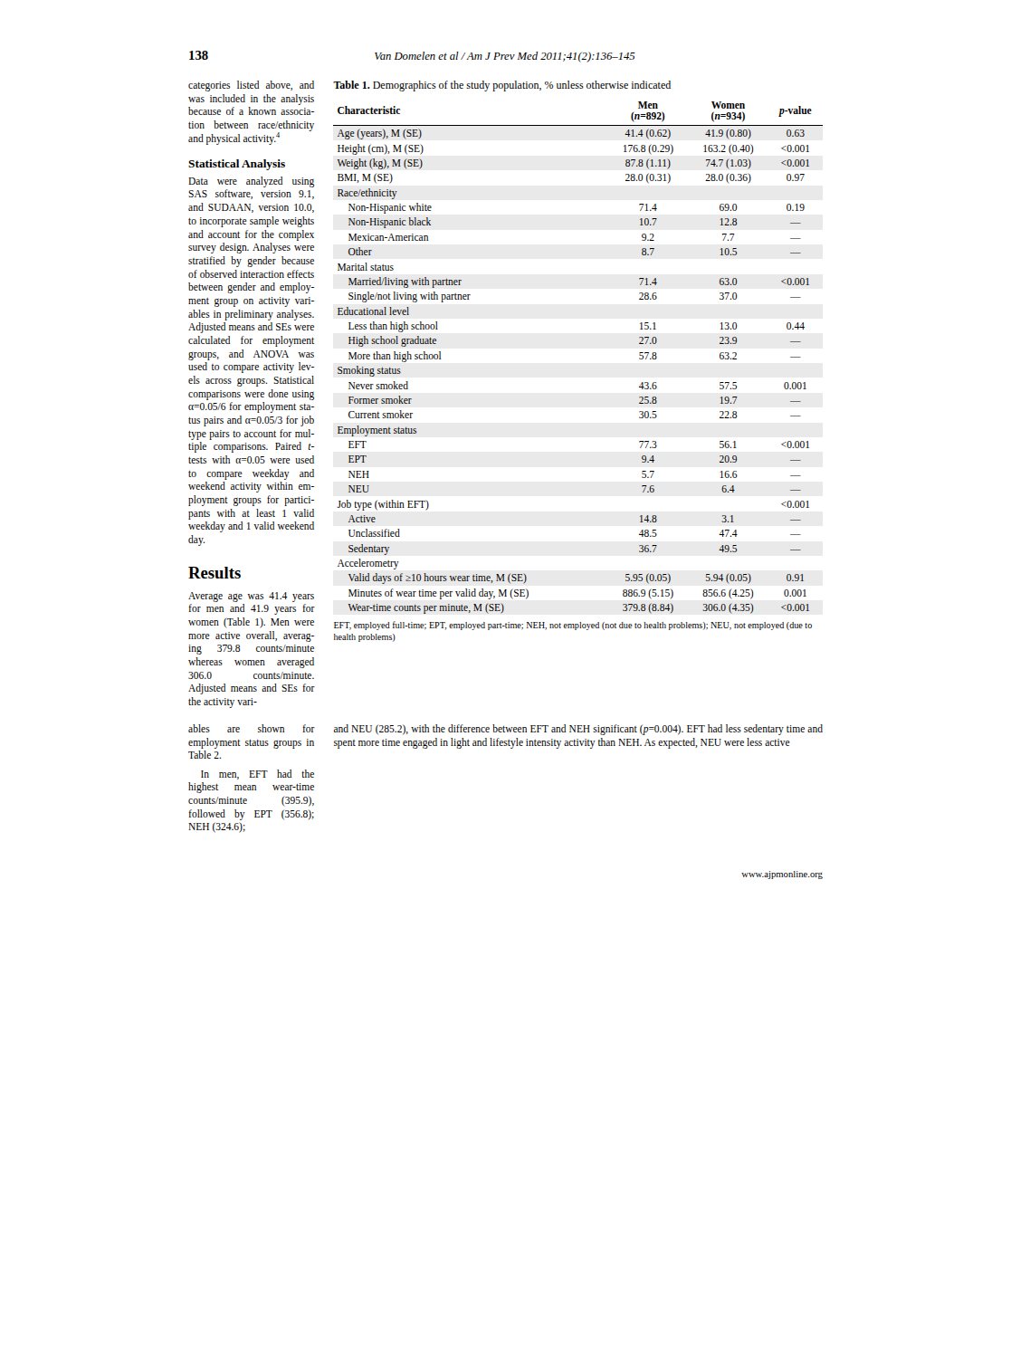138
Van Domelen et al / Am J Prev Med 2011;41(2):136–145
categories listed above, and was included in the analysis because of a known association between race/ethnicity and physical activity.4
Statistical Analysis
Data were analyzed using SAS software, version 9.1, and SUDAAN, version 10.0, to incorporate sample weights and account for the complex survey design. Analyses were stratified by gender because of observed interaction effects between gender and employment group on activity variables in preliminary analyses. Adjusted means and SEs were calculated for employment groups, and ANOVA was used to compare activity levels across groups. Statistical comparisons were done using α=0.05/6 for employment status pairs and α=0.05/3 for job type pairs to account for multiple comparisons. Paired t-tests with α=0.05 were used to compare weekday and weekend activity within employment groups for participants with at least 1 valid weekday and 1 valid weekend day.
Results
Average age was 41.4 years for men and 41.9 years for women (Table 1). Men were more active overall, averaging 379.8 counts/minute whereas women averaged 306.0 counts/minute. Adjusted means and SEs for the activity vari-
Table 1. Demographics of the study population, % unless otherwise indicated
| Characteristic | Men ( n =892) | Women ( n =934) | p -value |
| --- | --- | --- | --- |
| Age (years), M (SE) | 41.4 (0.62) | 41.9 (0.80) | 0.63 |
| Height (cm), M (SE) | 176.8 (0.29) | 163.2 (0.40) | <0.001 |
| Weight (kg), M (SE) | 87.8 (1.11) | 74.7 (1.03) | <0.001 |
| BMI, M (SE) | 28.0 (0.31) | 28.0 (0.36) | 0.97 |
| Race/ethnicity | | | |
| Non-Hispanic white | 71.4 | 69.0 | 0.19 |
| Non-Hispanic black | 10.7 | 12.8 | — |
| Mexican-American | 9.2 | 7.7 | — |
| Other | 8.7 | 10.5 | — |
| Marital status | | | |
| Married/living with partner | 71.4 | 63.0 | <0.001 |
| Single/not living with partner | 28.6 | 37.0 | — |
| Educational level | | | |
| Less than high school | 15.1 | 13.0 | 0.44 |
| High school graduate | 27.0 | 23.9 | — |
| More than high school | 57.8 | 63.2 | — |
| Smoking status | | | |
| Never smoked | 43.6 | 57.5 | 0.001 |
| Former smoker | 25.8 | 19.7 | — |
| Current smoker | 30.5 | 22.8 | — |
| Employment status | | | |
| EFT | 77.3 | 56.1 | <0.001 |
| EPT | 9.4 | 20.9 | — |
| NEH | 5.7 | 16.6 | — |
| NEU | 7.6 | 6.4 | — |
| Job type (within EFT) | | | <0.001 |
| Active | 14.8 | 3.1 | — |
| Unclassified | 48.5 | 47.4 | — |
| Sedentary | 36.7 | 49.5 | — |
| Accelerometry | | | |
| Valid days of ≥10 hours wear time, M (SE) | 5.95 (0.05) | 5.94 (0.05) | 0.91 |
| Minutes of wear time per valid day, M (SE) | 886.9 (5.15) | 856.6 (4.25) | 0.001 |
| Wear-time counts per minute, M (SE) | 379.8 (8.84) | 306.0 (4.35) | <0.001 |
EFT, employed full-time; EPT, employed part-time; NEH, not employed (not due to health problems); NEU, not employed (due to health problems)
ables are shown for employment status groups in Table 2.
In men, EFT had the highest mean wear-time counts/minute (395.9), followed by EPT (356.8); NEH (324.6);
and NEU (285.2), with the difference between EFT and NEH significant (p=0.004). EFT had less sedentary time and spent more time engaged in light and lifestyle intensity activity than NEH. As expected, NEU were less active
www.ajpmonline.org